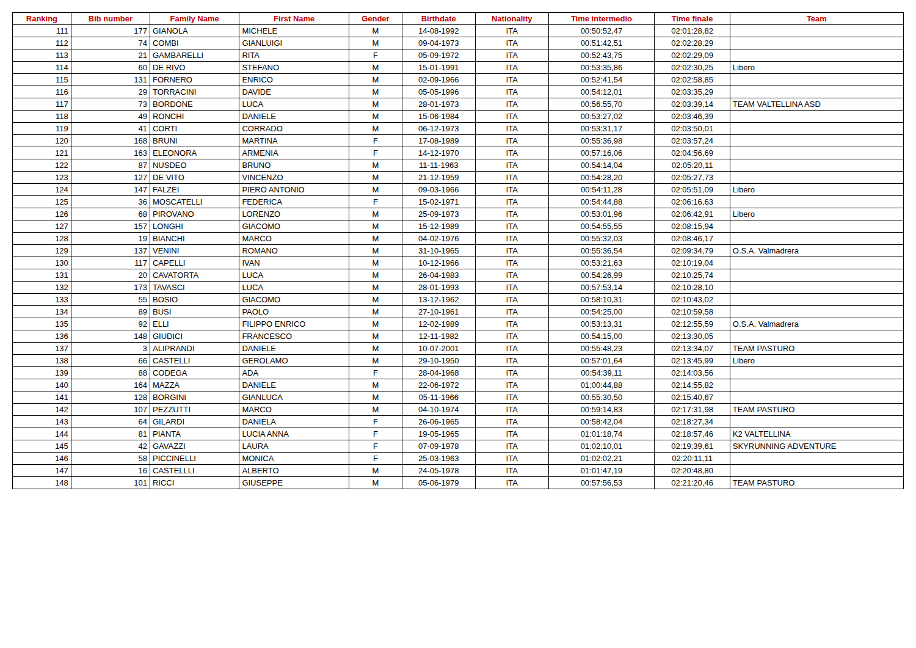| Ranking | Bib number | Family Name | First Name | Gender | Birthdate | Nationality | Time intermedio | Time finale | Team |
| --- | --- | --- | --- | --- | --- | --- | --- | --- | --- |
| 111 | 177 | GIANOLA | MICHELE | M | 14-08-1992 | ITA | 00:50:52,47 | 02:01:28,82 | |
| 112 | 74 | COMBI | GIANLUIGI | M | 09-04-1973 | ITA | 00:51:42,51 | 02:02:28,29 | |
| 113 | 21 | GAMBARELLI | RITA | F | 05-09-1972 | ITA | 00:52:43,75 | 02:02:29,09 | |
| 114 | 60 | DE RIVO | STEFANO | M | 15-01-1991 | ITA | 00:53:35,86 | 02:02:30,25 | Libero |
| 115 | 131 | FORNERO | ENRICO | M | 02-09-1966 | ITA | 00:52:41,54 | 02:02:58,85 | |
| 116 | 29 | TORRACINI | DAVIDE | M | 05-05-1996 | ITA | 00:54:12,01 | 02:03:35,29 | |
| 117 | 73 | BORDONE | LUCA | M | 28-01-1973 | ITA | 00:56:55,70 | 02:03:39,14 | TEAM VALTELLINA ASD |
| 118 | 49 | RONCHI | DANIELE | M | 15-06-1984 | ITA | 00:53:27,02 | 02:03:46,39 | |
| 119 | 41 | CORTI | CORRADO | M | 06-12-1973 | ITA | 00:53:31,17 | 02:03:50,01 | |
| 120 | 168 | BRUNI | MARTINA | F | 17-08-1989 | ITA | 00:55:36,98 | 02:03:57,24 | |
| 121 | 163 | ELEONORA | ARMENIA | F | 14-12-1970 | ITA | 00:57:16,06 | 02:04:56,69 | |
| 122 | 87 | NUSDEO | BRUNO | M | 11-11-1963 | ITA | 00:54:14,04 | 02:05:20,11 | |
| 123 | 127 | DE VITO | VINCENZO | M | 21-12-1959 | ITA | 00:54:28,20 | 02:05:27,73 | |
| 124 | 147 | FALZEI | PIERO ANTONIO | M | 09-03-1966 | ITA | 00:54:11,28 | 02:05:51,09 | Libero |
| 125 | 36 | MOSCATELLI | FEDERICA | F | 15-02-1971 | ITA | 00:54:44,88 | 02:06:16,63 | |
| 126 | 68 | PIROVANO | LORENZO | M | 25-09-1973 | ITA | 00:53:01,96 | 02:06:42,91 | Libero |
| 127 | 157 | LONGHI | GIACOMO | M | 15-12-1989 | ITA | 00:54:55,55 | 02:08:15,94 | |
| 128 | 19 | BIANCHI | MARCO | M | 04-02-1976 | ITA | 00:55:32,03 | 02:08:46,17 | |
| 129 | 137 | VENINI | ROMANO | M | 31-10-1965 | ITA | 00:55:36,54 | 02:09:34,79 | O.S.A. Valmadrera |
| 130 | 117 | CAPELLI | IVAN | M | 10-12-1966 | ITA | 00:53:21,63 | 02:10:19,04 | |
| 131 | 20 | CAVATORTA | LUCA | M | 26-04-1983 | ITA | 00:54:26,99 | 02:10:25,74 | |
| 132 | 173 | TAVASCI | LUCA | M | 28-01-1993 | ITA | 00:57:53,14 | 02:10:28,10 | |
| 133 | 55 | BOSIO | GIACOMO | M | 13-12-1962 | ITA | 00:58:10,31 | 02:10:43,02 | |
| 134 | 89 | BUSI | PAOLO | M | 27-10-1961 | ITA | 00:54:25,00 | 02:10:59,58 | |
| 135 | 92 | ELLI | FILIPPO ENRICO | M | 12-02-1989 | ITA | 00:53:13,31 | 02:12:55,59 | O.S.A. Valmadrera |
| 136 | 148 | GIUDICI | FRANCESCO | M | 12-11-1982 | ITA | 00:54:15,00 | 02:13:30,05 | |
| 137 | 3 | ALIPRANDI | DANIELE | M | 10-07-2001 | ITA | 00:55:48,23 | 02:13:34,07 | TEAM PASTURO |
| 138 | 66 | CASTELLI | GEROLAMO | M | 29-10-1950 | ITA | 00:57:01,64 | 02:13:45,99 | Libero |
| 139 | 88 | CODEGA | ADA | F | 28-04-1968 | ITA | 00:54:39,11 | 02:14:03,56 | |
| 140 | 164 | MAZZA | DANIELE | M | 22-06-1972 | ITA | 01:00:44,88 | 02:14:55,82 | |
| 141 | 128 | BORGINI | GIANLUCA | M | 05-11-1966 | ITA | 00:55:30,50 | 02:15:40,67 | |
| 142 | 107 | PEZZUTTI | MARCO | M | 04-10-1974 | ITA | 00:59:14,83 | 02:17:31,98 | TEAM PASTURO |
| 143 | 64 | GILARDI | DANIELA | F | 26-06-1965 | ITA | 00:58:42,04 | 02:18:27,34 | |
| 144 | 81 | PIANTA | LUCIA ANNA | F | 19-05-1965 | ITA | 01:01:18,74 | 02:18:57,46 | K2 VALTELLINA |
| 145 | 42 | GAVAZZI | LAURA | F | 07-09-1978 | ITA | 01:02:10,01 | 02:19:39,61 | SKYRUNNING ADVENTURE |
| 146 | 58 | PICCINELLI | MONICA | F | 25-03-1963 | ITA | 01:02:02,21 | 02:20:11,11 | |
| 147 | 16 | CASTELLLI | ALBERTO | M | 24-05-1978 | ITA | 01:01:47,19 | 02:20:48,80 | |
| 148 | 101 | RICCI | GIUSEPPE | M | 05-06-1979 | ITA | 00:57:56,53 | 02:21:20,46 | TEAM PASTURO |